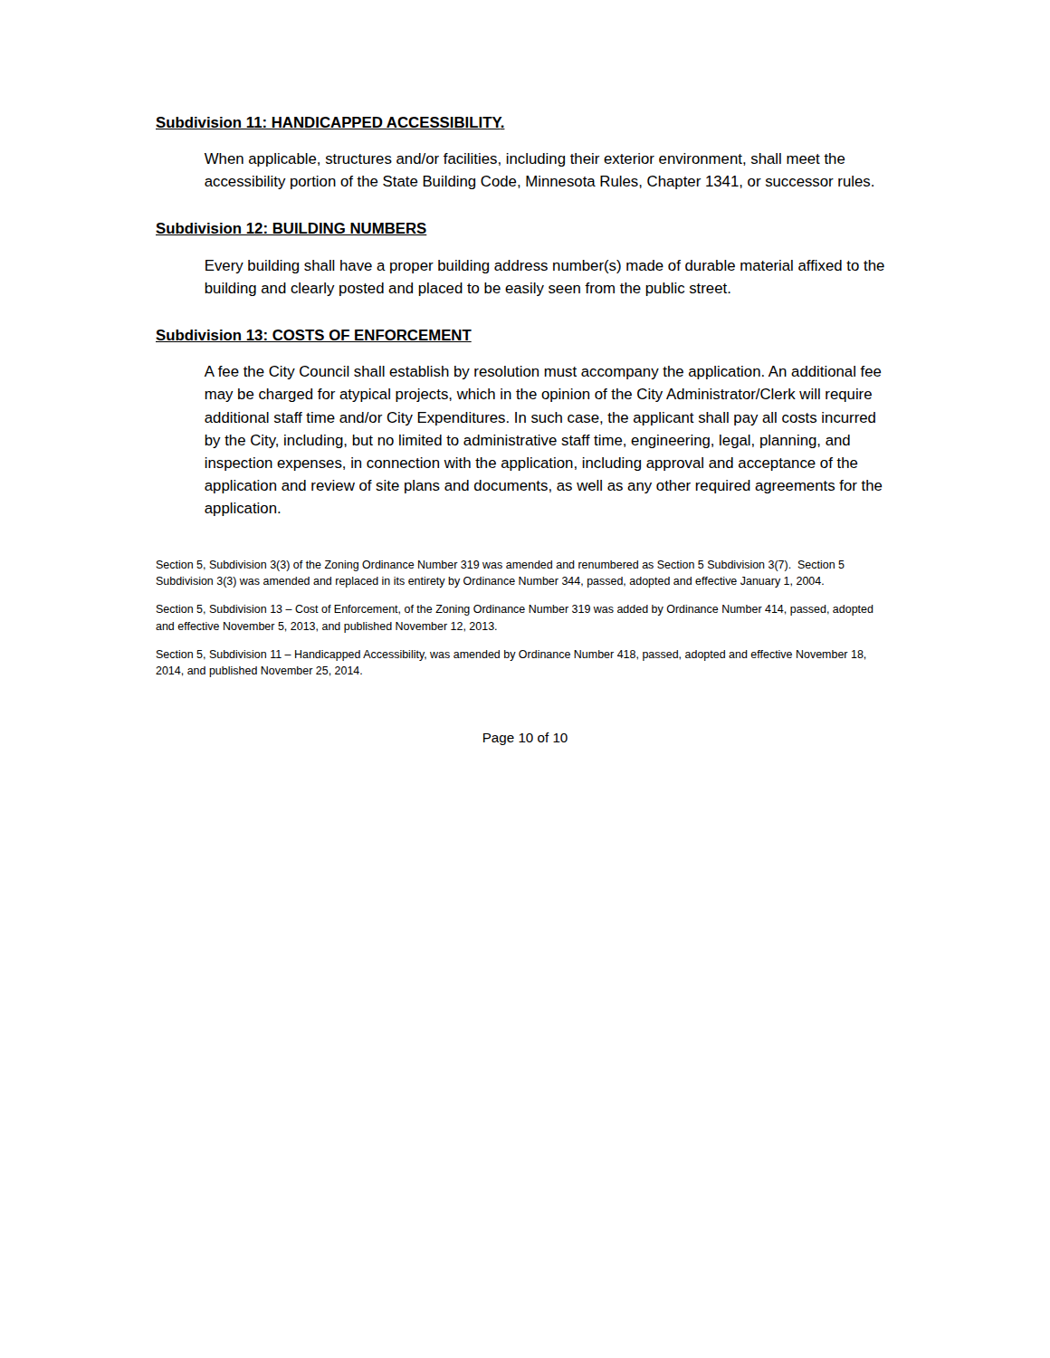Subdivision 11: HANDICAPPED ACCESSIBILITY.
When applicable, structures and/or facilities, including their exterior environment, shall meet the accessibility portion of the State Building Code, Minnesota Rules, Chapter 1341, or successor rules.
Subdivision 12: BUILDING NUMBERS
Every building shall have a proper building address number(s) made of durable material affixed to the building and clearly posted and placed to be easily seen from the public street.
Subdivision 13: COSTS OF ENFORCEMENT
A fee the City Council shall establish by resolution must accompany the application. An additional fee may be charged for atypical projects, which in the opinion of the City Administrator/Clerk will require additional staff time and/or City Expenditures. In such case, the applicant shall pay all costs incurred by the City, including, but no limited to administrative staff time, engineering, legal, planning, and inspection expenses, in connection with the application, including approval and acceptance of the application and review of site plans and documents, as well as any other required agreements for the application.
Section 5, Subdivision 3(3) of the Zoning Ordinance Number 319 was amended and renumbered as Section 5 Subdivision 3(7). Section 5 Subdivision 3(3) was amended and replaced in its entirety by Ordinance Number 344, passed, adopted and effective January 1, 2004.
Section 5, Subdivision 13 – Cost of Enforcement, of the Zoning Ordinance Number 319 was added by Ordinance Number 414, passed, adopted and effective November 5, 2013, and published November 12, 2013.
Section 5, Subdivision 11 – Handicapped Accessibility, was amended by Ordinance Number 418, passed, adopted and effective November 18, 2014, and published November 25, 2014.
Page 10 of 10